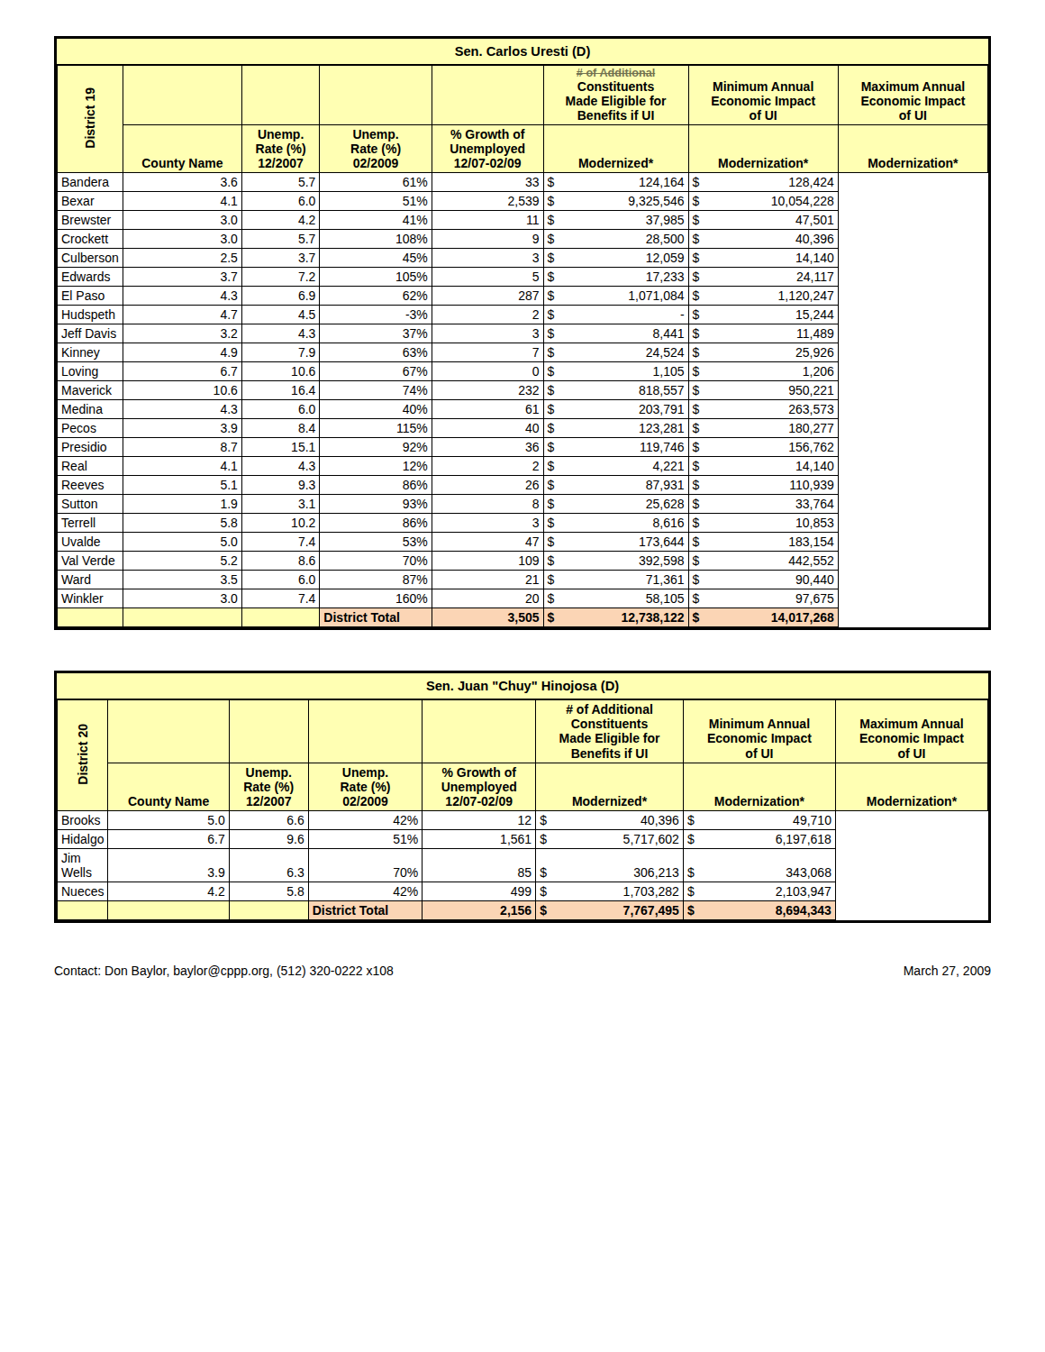Sen. Carlos Uresti (D)
| District 19 | | | | | # of Additional Constituents Made Eligible for Benefits if UI | Minimum Annual Economic Impact of UI | Maximum Annual Economic Impact of UI |
| --- | --- | --- | --- | --- | --- | --- | --- |
| County Name | Unemp. Rate (%) 12/2007 | Unemp. Rate (%) 02/2009 | % Growth of Unemployed 12/07-02/09 | Modernized* | Modernization* | Modernization* |
| Bandera | 3.6 | 5.7 | 61% | 33 | $ 124,164 | $ 128,424 |
| Bexar | 4.1 | 6.0 | 51% | 2,539 | $ 9,325,546 | $ 10,054,228 |
| Brewster | 3.0 | 4.2 | 41% | 11 | $ 37,985 | $ 47,501 |
| Crockett | 3.0 | 5.7 | 108% | 9 | $ 28,500 | $ 40,396 |
| Culberson | 2.5 | 3.7 | 45% | 3 | $ 12,059 | $ 14,140 |
| Edwards | 3.7 | 7.2 | 105% | 5 | $ 17,233 | $ 24,117 |
| El Paso | 4.3 | 6.9 | 62% | 287 | $ 1,071,084 | $ 1,120,247 |
| Hudspeth | 4.7 | 4.5 | -3% | 2 | $ - | $ 15,244 |
| Jeff Davis | 3.2 | 4.3 | 37% | 3 | $ 8,441 | $ 11,489 |
| Kinney | 4.9 | 7.9 | 63% | 7 | $ 24,524 | $ 25,926 |
| Loving | 6.7 | 10.6 | 67% | 0 | $ 1,105 | $ 1,206 |
| Maverick | 10.6 | 16.4 | 74% | 232 | $ 818,557 | $ 950,221 |
| Medina | 4.3 | 6.0 | 40% | 61 | $ 203,791 | $ 263,573 |
| Pecos | 3.9 | 8.4 | 115% | 40 | $ 123,281 | $ 180,277 |
| Presidio | 8.7 | 15.1 | 92% | 36 | $ 119,746 | $ 156,762 |
| Real | 4.1 | 4.3 | 12% | 2 | $ 4,221 | $ 14,140 |
| Reeves | 5.1 | 9.3 | 86% | 26 | $ 87,931 | $ 110,939 |
| Sutton | 1.9 | 3.1 | 93% | 8 | $ 25,628 | $ 33,764 |
| Terrell | 5.8 | 10.2 | 86% | 3 | $ 8,616 | $ 10,853 |
| Uvalde | 5.0 | 7.4 | 53% | 47 | $ 173,644 | $ 183,154 |
| Val Verde | 5.2 | 8.6 | 70% | 109 | $ 392,598 | $ 442,552 |
| Ward | 3.5 | 6.0 | 87% | 21 | $ 71,361 | $ 90,440 |
| Winkler | 3.0 | 7.4 | 160% | 20 | $ 58,105 | $ 97,675 |
| | | | District Total | 3,505 | $ 12,738,122 | $ 14,017,268 |
Sen. Juan "Chuy" Hinojosa (D)
| District 20 | | | | | # of Additional Constituents Made Eligible for Benefits if UI | Minimum Annual Economic Impact of UI | Maximum Annual Economic Impact of UI |
| --- | --- | --- | --- | --- | --- | --- | --- |
| County Name | Unemp. Rate (%) 12/2007 | Unemp. Rate (%) 02/2009 | % Growth of Unemployed 12/07-02/09 | Modernized* | Modernization* | Modernization* |
| Brooks | 5.0 | 6.6 | 42% | 12 | $ 40,396 | $ 49,710 |
| Hidalgo | 6.7 | 9.6 | 51% | 1,561 | $ 5,717,602 | $ 6,197,618 |
| Jim Wells | 3.9 | 6.3 | 70% | 85 | $ 306,213 | $ 343,068 |
| Nueces | 4.2 | 5.8 | 42% | 499 | $ 1,703,282 | $ 2,103,947 |
| | | | District Total | 2,156 | $ 7,767,495 | $ 8,694,343 |
Contact: Don Baylor, baylor@cppp.org, (512) 320-0222 x108
March 27, 2009